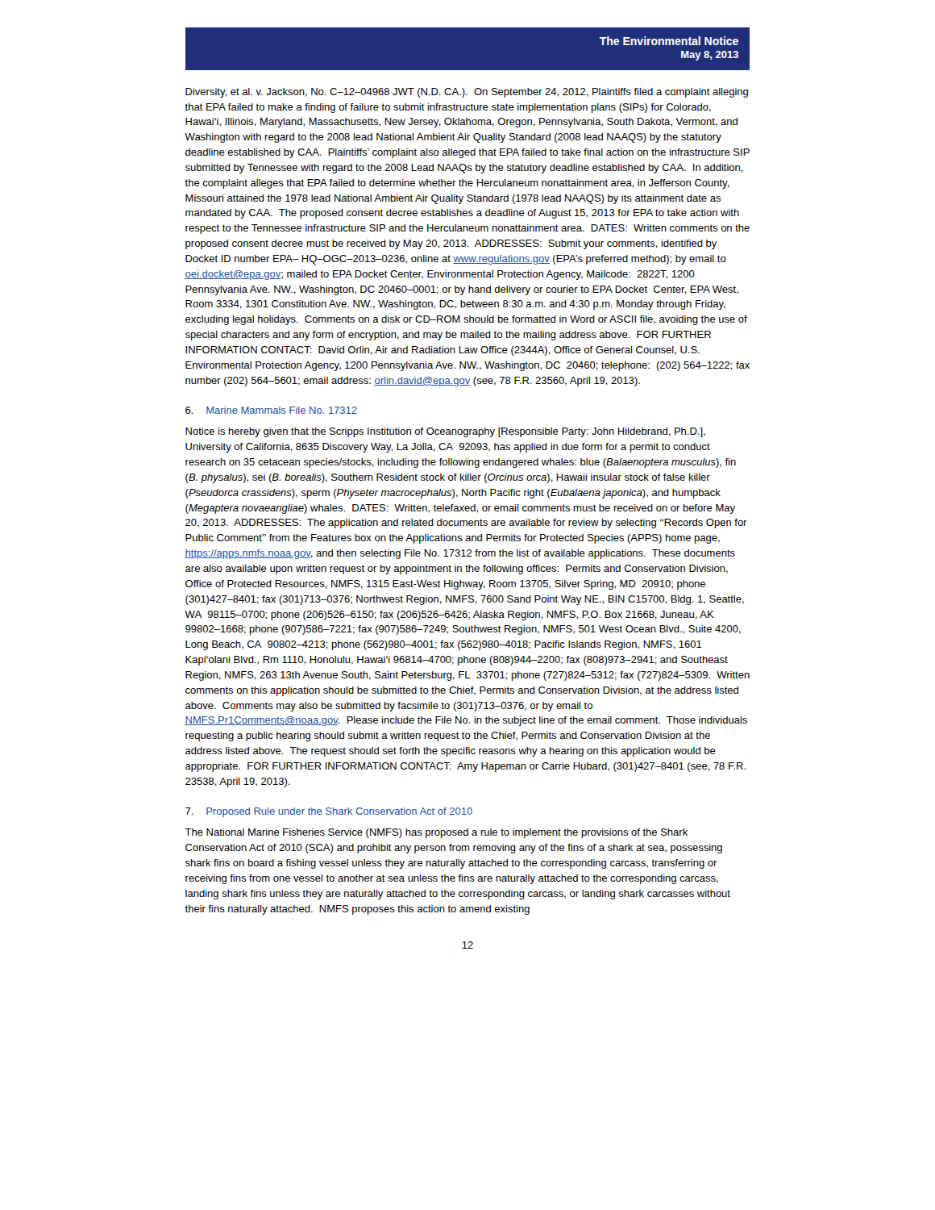The Environmental Notice May 8, 2013
Diversity, et al. v. Jackson, No. C–12–04968 JWT (N.D. CA.). On September 24, 2012, Plaintiffs filed a complaint alleging that EPA failed to make a finding of failure to submit infrastructure state implementation plans (SIPs) for Colorado, Hawai‘i, Illinois, Maryland, Massachusetts, New Jersey, Oklahoma, Oregon, Pennsylvania, South Dakota, Vermont, and Washington with regard to the 2008 lead National Ambient Air Quality Standard (2008 lead NAAQS) by the statutory deadline established by CAA. Plaintiffs’ complaint also alleged that EPA failed to take final action on the infrastructure SIP submitted by Tennessee with regard to the 2008 Lead NAAQs by the statutory deadline established by CAA. In addition, the complaint alleges that EPA failed to determine whether the Herculaneum nonattainment area, in Jefferson County, Missouri attained the 1978 lead National Ambient Air Quality Standard (1978 lead NAAQS) by its attainment date as mandated by CAA. The proposed consent decree establishes a deadline of August 15, 2013 for EPA to take action with respect to the Tennessee infrastructure SIP and the Herculaneum nonattainment area. DATES: Written comments on the proposed consent decree must be received by May 20, 2013. ADDRESSES: Submit your comments, identified by Docket ID number EPA– HQ–OGC–2013–0236, online at www.regulations.gov (EPA’s preferred method); by email to oei.docket@epa.gov; mailed to EPA Docket Center, Environmental Protection Agency, Mailcode: 2822T, 1200 Pennsylvania Ave. NW., Washington, DC 20460–0001; or by hand delivery or courier to EPA Docket Center, EPA West, Room 3334, 1301 Constitution Ave. NW., Washington, DC, between 8:30 a.m. and 4:30 p.m. Monday through Friday, excluding legal holidays. Comments on a disk or CD–ROM should be formatted in Word or ASCII file, avoiding the use of special characters and any form of encryption, and may be mailed to the mailing address above. FOR FURTHER INFORMATION CONTACT: David Orlin, Air and Radiation Law Office (2344A), Office of General Counsel, U.S. Environmental Protection Agency, 1200 Pennsylvania Ave. NW., Washington, DC 20460; telephone: (202) 564–1222; fax number (202) 564–5601; email address: orlin.david@epa.gov (see, 78 F.R. 23560, April 19, 2013).
6. Marine Mammals File No. 17312
Notice is hereby given that the Scripps Institution of Oceanography [Responsible Party: John Hildebrand, Ph.D.], University of California, 8635 Discovery Way, La Jolla, CA 92093, has applied in due form for a permit to conduct research on 35 cetacean species/stocks, including the following endangered whales: blue (Balaenoptera musculus), fin (B. physalus), sei (B. borealis), Southern Resident stock of killer (Orcinus orca), Hawaii insular stock of false killer (Pseudorca crassidens), sperm (Physeter macrocephalus), North Pacific right (Eubalaena japonica), and humpback (Megaptera novaeangliae) whales. DATES: Written, telefaxed, or email comments must be received on or before May 20, 2013. ADDRESSES: The application and related documents are available for review by selecting ‘‘Records Open for Public Comment’’ from the Features box on the Applications and Permits for Protected Species (APPS) home page, https://apps.nmfs.noaa.gov, and then selecting File No. 17312 from the list of available applications. These documents are also available upon written request or by appointment in the following offices: Permits and Conservation Division, Office of Protected Resources, NMFS, 1315 East-West Highway, Room 13705, Silver Spring, MD 20910; phone (301)427–8401; fax (301)713–0376; Northwest Region, NMFS, 7600 Sand Point Way NE., BIN C15700, Bldg. 1, Seattle, WA 98115–0700; phone (206)526–6150; fax (206)526–6426; Alaska Region, NMFS, P.O. Box 21668, Juneau, AK 99802–1668; phone (907)586–7221; fax (907)586–7249; Southwest Region, NMFS, 501 West Ocean Blvd., Suite 4200, Long Beach, CA 90802–4213; phone (562)980–4001; fax (562)980–4018; Pacific Islands Region, NMFS, 1601 Kapi‘olani Blvd., Rm 1110, Honolulu, Hawai‘i 96814–4700; phone (808)944–2200; fax (808)973–2941; and Southeast Region, NMFS, 263 13th Avenue South, Saint Petersburg, FL 33701; phone (727)824–5312; fax (727)824–5309. Written comments on this application should be submitted to the Chief, Permits and Conservation Division, at the address listed above. Comments may also be submitted by facsimile to (301)713–0376, or by email to NMFS.Pr1Comments@noaa.gov. Please include the File No. in the subject line of the email comment. Those individuals requesting a public hearing should submit a written request to the Chief, Permits and Conservation Division at the address listed above. The request should set forth the specific reasons why a hearing on this application would be appropriate. FOR FURTHER INFORMATION CONTACT: Amy Hapeman or Carrie Hubard, (301)427–8401 (see, 78 F.R. 23538, April 19, 2013).
7. Proposed Rule under the Shark Conservation Act of 2010
The National Marine Fisheries Service (NMFS) has proposed a rule to implement the provisions of the Shark Conservation Act of 2010 (SCA) and prohibit any person from removing any of the fins of a shark at sea, possessing shark fins on board a fishing vessel unless they are naturally attached to the corresponding carcass, transferring or receiving fins from one vessel to another at sea unless the fins are naturally attached to the corresponding carcass, landing shark fins unless they are naturally attached to the corresponding carcass, or landing shark carcasses without their fins naturally attached. NMFS proposes this action to amend existing
12